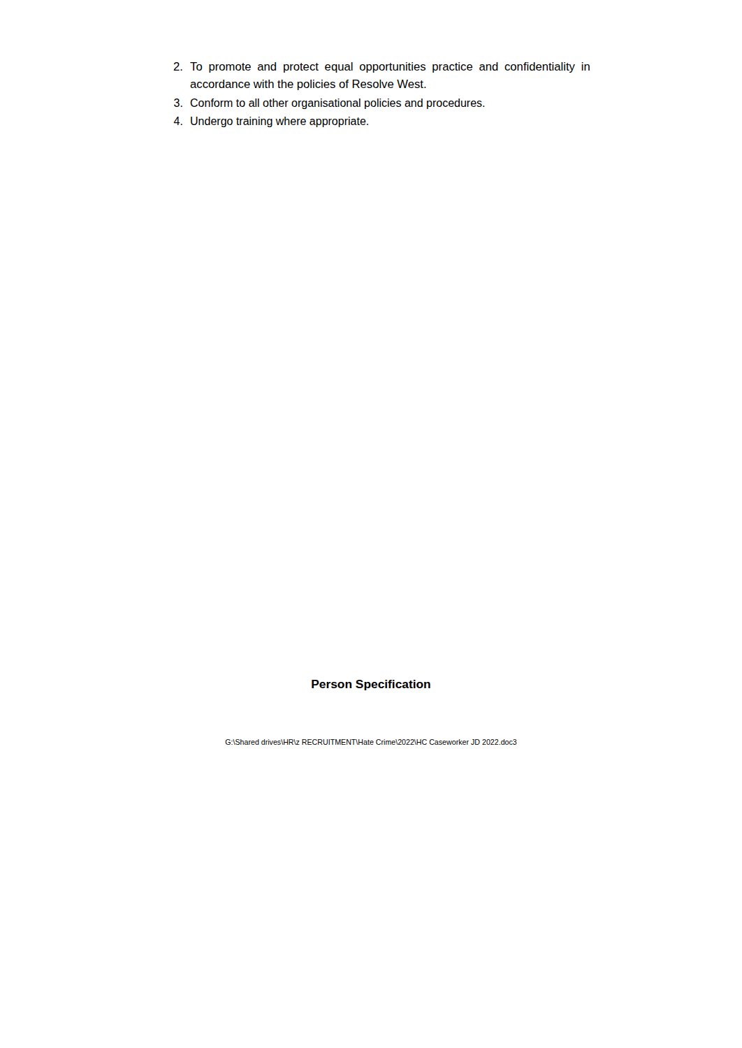To promote and protect equal opportunities practice and confidentiality in accordance with the policies of Resolve West.
Conform to all other organisational policies and procedures.
Undergo training where appropriate.
Person Specification
G:\Shared drives\HR\z RECRUITMENT\Hate Crime\2022\HC Caseworker JD 2022.doc3